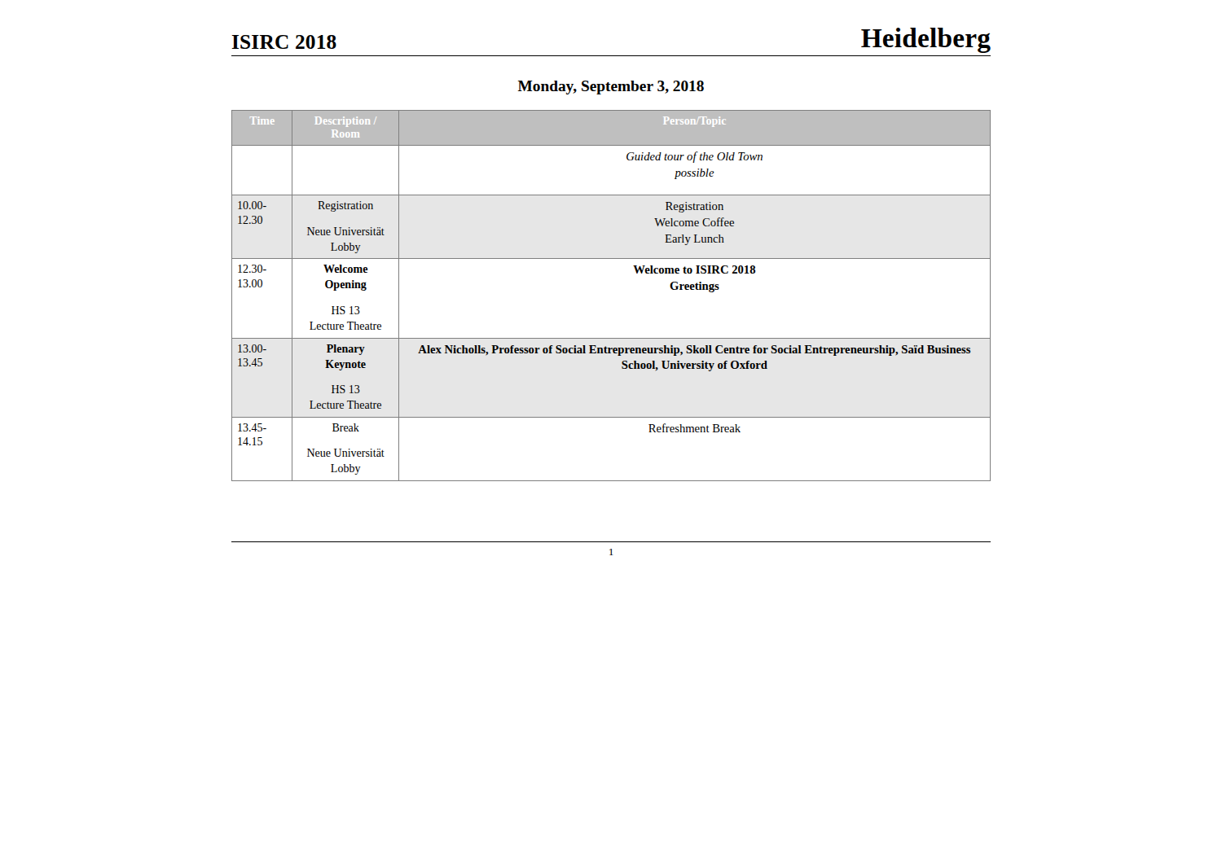ISIRC 2018
Heidelberg
Monday, September 3, 2018
| Time | Description / Room | Person/Topic |
| --- | --- | --- |
| | | Guided tour of the Old Town possible |
| 10.00- 12.30 | Registration Neue Universität Lobby | Registration Welcome Coffee Early Lunch |
| 12.30- 13.00 | Welcome Opening HS 13 Lecture Theatre | Welcome to ISIRC 2018 Greetings |
| 13.00- 13.45 | Plenary Keynote HS 13 Lecture Theatre | Alex Nicholls, Professor of Social Entrepreneurship, Skoll Centre for Social Entrepreneurship, Saïd Business School, University of Oxford |
| 13.45- 14.15 | Break Neue Universität Lobby | Refreshment Break |
1